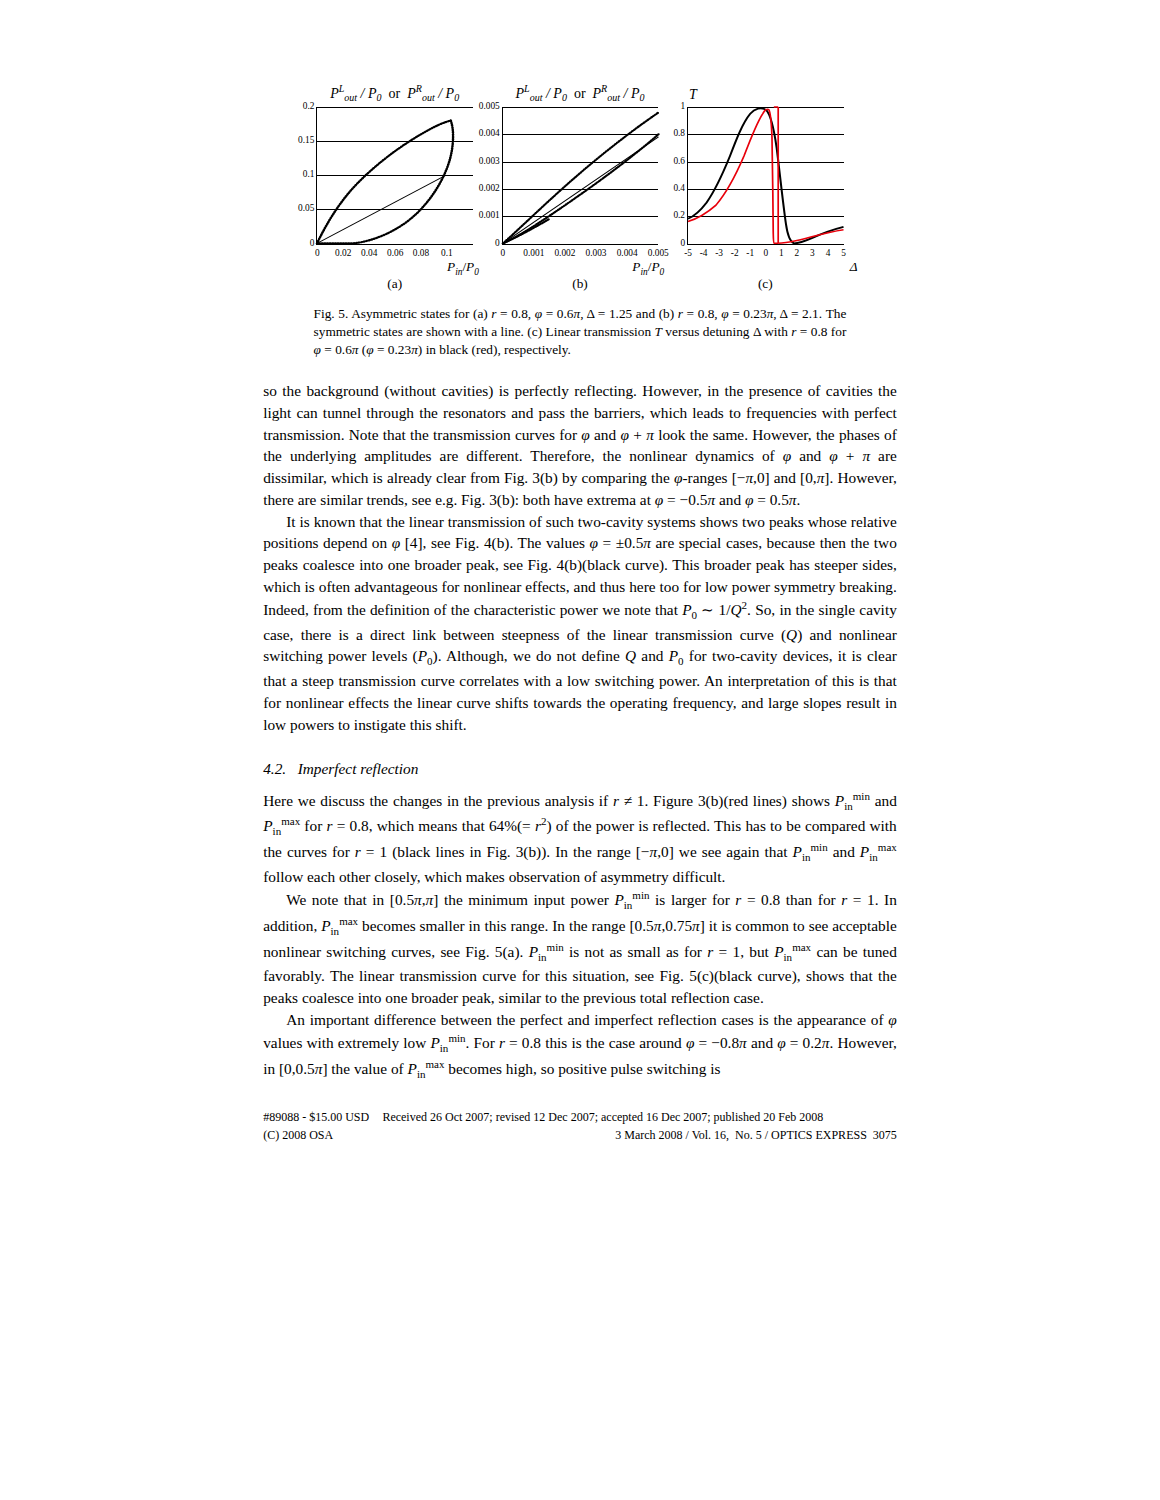PLout / P0 or PRout / P0
0.2 0.15 0.1 0.05 0 0 0.02 0.04 0.06 0.08 0.1 Pin/P0
(a)
PLout / P0 or PRout / P0
0.005 0.004 0.003 0.002 0.001 0 0 0.001 0.002 0.003 0.004 0.005 Pin/P0
(b)
T
1 0.8 0.6 0.4 0.2 0 -5 -4 -3 -2 -1 0 1 2 3 4 5 Δ
(c)
Fig. 5. Asymmetric states for (a) r = 0.8, φ = 0.6π, Δ = 1.25 and (b) r = 0.8, φ = 0.23π, Δ = 2.1. The symmetric states are shown with a line. (c) Linear transmission T versus detuning Δ with r = 0.8 for φ = 0.6π (φ = 0.23π) in black (red), respectively.
so the background (without cavities) is perfectly reflecting. However, in the presence of cavities the light can tunnel through the resonators and pass the barriers, which leads to frequencies with perfect transmission. Note that the transmission curves for φ and φ + π look the same. However, the phases of the underlying amplitudes are different. Therefore, the nonlinear dynamics of φ and φ + π are dissimilar, which is already clear from Fig. 3(b) by comparing the φ-ranges [−π,0] and [0,π]. However, there are similar trends, see e.g. Fig. 3(b): both have extrema at φ = −0.5π and φ = 0.5π.
It is known that the linear transmission of such two-cavity systems shows two peaks whose relative positions depend on φ [4], see Fig. 4(b). The values φ = ±0.5π are special cases, because then the two peaks coalesce into one broader peak, see Fig. 4(b)(black curve). This broader peak has steeper sides, which is often advantageous for nonlinear effects, and thus here too for low power symmetry breaking. Indeed, from the definition of the characteristic power we note that P 0 ∼ 1/Q 2. So, in the single cavity case, there is a direct link between steepness of the linear transmission curve (Q) and nonlinear switching power levels (P 0). Although, we do not define Q and P 0 for two-cavity devices, it is clear that a steep transmission curve correlates with a low switching power. An interpretation of this is that for nonlinear effects the linear curve shifts towards the operating frequency, and large slopes result in low powers to instigate this shift.
4.2. Imperfect reflection
Here we discuss the changes in the previous analysis if r ≠ 1. Figure 3(b)(red lines) shows Pin min and Pin max for r = 0.8, which means that 64%(= r 2) of the power is reflected. This has to be compared with the curves for r = 1 (black lines in Fig. 3(b)). In the range [−π,0] we see again that Pin min and Pin max follow each other closely, which makes observation of asymmetry difficult.
We note that in [0.5π,π] the minimum input power Pin min is larger for r = 0.8 than for r = 1. In addition, Pin max becomes smaller in this range. In the range [0.5π,0.75π] it is common to see acceptable nonlinear switching curves, see Fig. 5(a). Pin min is not as small as for r = 1, but Pin max can be tuned favorably. The linear transmission curve for this situation, see Fig. 5(c)(black curve), shows that the peaks coalesce into one broader peak, similar to the previous total reflection case.
An important difference between the perfect and imperfect reflection cases is the appearance of φ values with extremely low Pin min. For r = 0.8 this is the case around φ = −0.8π and φ = 0.2π. However, in [0,0.5π] the value of Pin max becomes high, so positive pulse switching is
#89088 - $15.00 USD Received 26 Oct 2007; revised 12 Dec 2007; accepted 16 Dec 2007; published 20 Feb 2008
(C) 2008 OSA 3 March 2008 / Vol. 16, No. 5 / OPTICS EXPRESS 3075